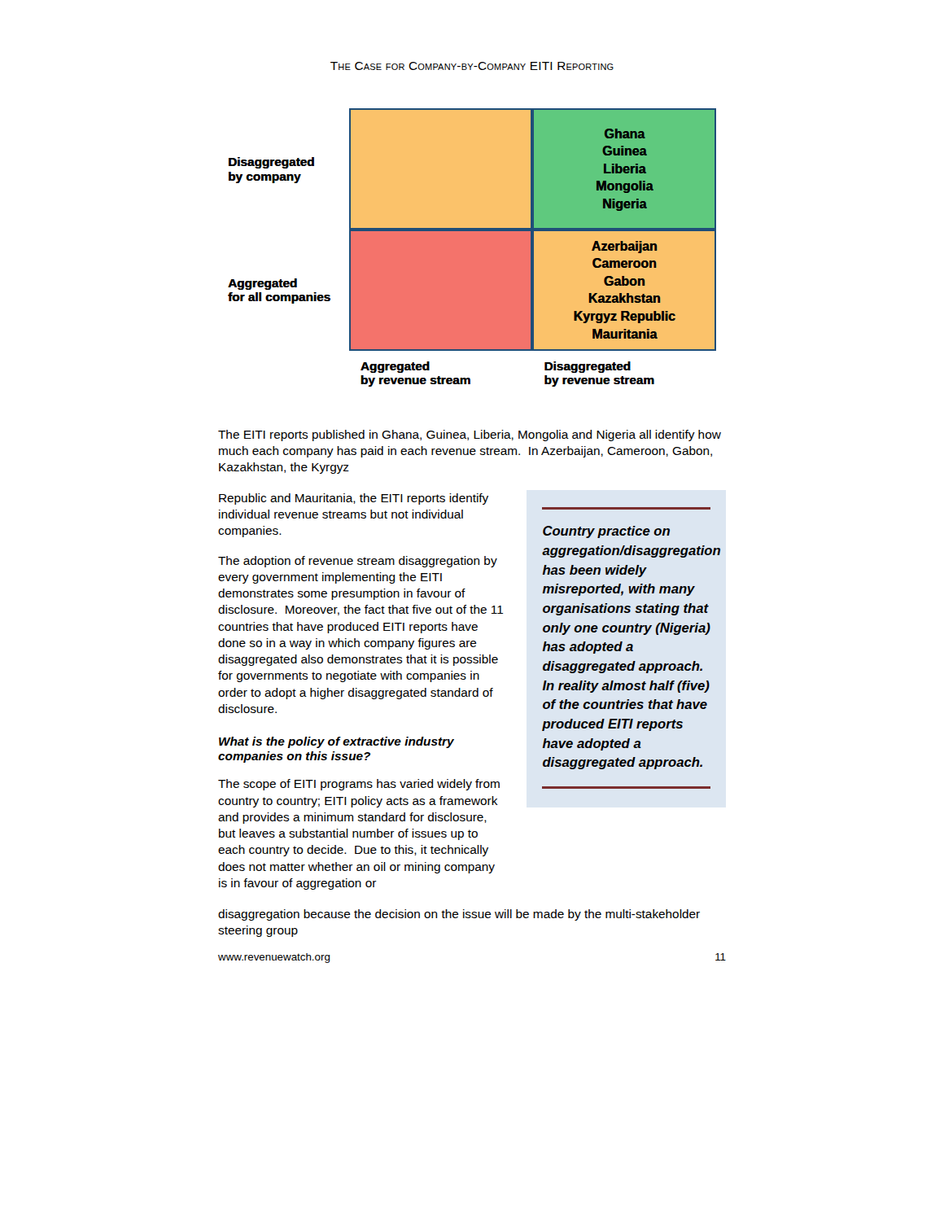The Case for Company-by-Company EITI Reporting
Disaggregated
by company
Ghana
Guinea
Liberia
Mongolia
Nigeria
Aggregated
for all companies
Azerbaijan
Cameroon
Gabon
Kazakhstan
Kyrgyz Republic
Mauritania
Aggregated
by revenue stream
Disaggregated
by revenue stream
The EITI reports published in Ghana, Guinea, Liberia, Mongolia and Nigeria all identify how much each company has paid in each revenue stream. In Azerbaijan, Cameroon, Gabon, Kazakhstan, the Kyrgyz
Republic and Mauritania, the EITI reports identify individual revenue streams but not individual companies.
The adoption of revenue stream disaggregation by every government implementing the EITI demonstrates some presumption in favour of disclosure. Moreover, the fact that five out of the 11 countries that have produced EITI reports have done so in a way in which company figures are disaggregated also demonstrates that it is possible for governments to negotiate with companies in order to adopt a higher disaggregated standard of disclosure.
What is the policy of extractive industry companies on this issue?
The scope of EITI programs has varied widely from country to country; EITI policy acts as a framework and provides a minimum standard for disclosure, but leaves a substantial number of issues up to each country to decide. Due to this, it technically does not matter whether an oil or mining company is in favour of aggregation or
Country practice on aggregation/disaggregation has been widely misreported, with many organisations stating that only one country (Nigeria) has adopted a disaggregated approach. In reality almost half (five) of the countries that have produced EITI reports have adopted a disaggregated approach.
disaggregation because the decision on the issue will be made by the multi-stakeholder steering group
www.revenuewatch.org 11